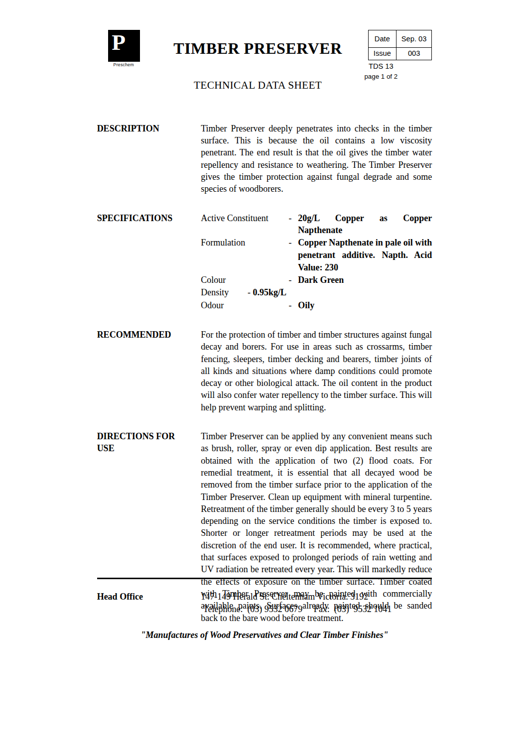P
Preschem
TIMBER PRESERVER
TECHNICAL DATA SHEET
| Date | Sep. 03 |
| Issue | 003 |
TDS 13
page 1 of 2
DESCRIPTION
Timber Preserver deeply penetrates into checks in the timber surface. This is because the oil contains a low viscosity penetrant. The end result is that the oil gives the timber water repellency and resistance to weathering. The Timber Preserver gives the timber protection against fungal degrade and some species of woodborers.
SPECIFICATIONS
| Active Constituent | - | 20g/L Copper as Copper Napthenate |
| Formulation | - | Copper Napthenate in pale oil with |
| | | penetrant additive. Napth. Acid Value: 230 |
| Colour | - | Dark Green |
| Density - 0.95kg/L | | |
| Odour | - | Oily |
RECOMMENDED
For the protection of timber and timber structures against fungal decay and borers. For use in areas such as crossarms, timber fencing, sleepers, timber decking and bearers, timber joints of all kinds and situations where damp conditions could promote decay or other biological attack. The oil content in the product will also confer water repellency to the timber surface. This will help prevent warping and splitting.
DIRECTIONS FOR USE
Timber Preserver can be applied by any convenient means such as brush, roller, spray or even dip application. Best results are obtained with the application of two (2) flood coats. For remedial treatment, it is essential that all decayed wood be removed from the timber surface prior to the application of the Timber Preserver. Clean up equipment with mineral turpentine. Retreatment of the timber generally should be every 3 to 5 years depending on the service conditions the timber is exposed to. Shorter or longer retreatment periods may be used at the discretion of the end user. It is recommended, where practical, that surfaces exposed to prolonged periods of rain wetting and UV radiation be retreated every year. This will markedly reduce the effects of exposure on the timber surface. Timber coated with Timber Preserver may be painted with commercially available paints. Surfaces already painted should be sanded back to the bare wood before treatment.
Head Office
147-149 Herald St. Cheltenham Victoria. 3192
Telephone: (03) 9532 0679 Fax: (03) 9532 1041
"Manufactures of Wood Preservatives and Clear Timber Finishes"